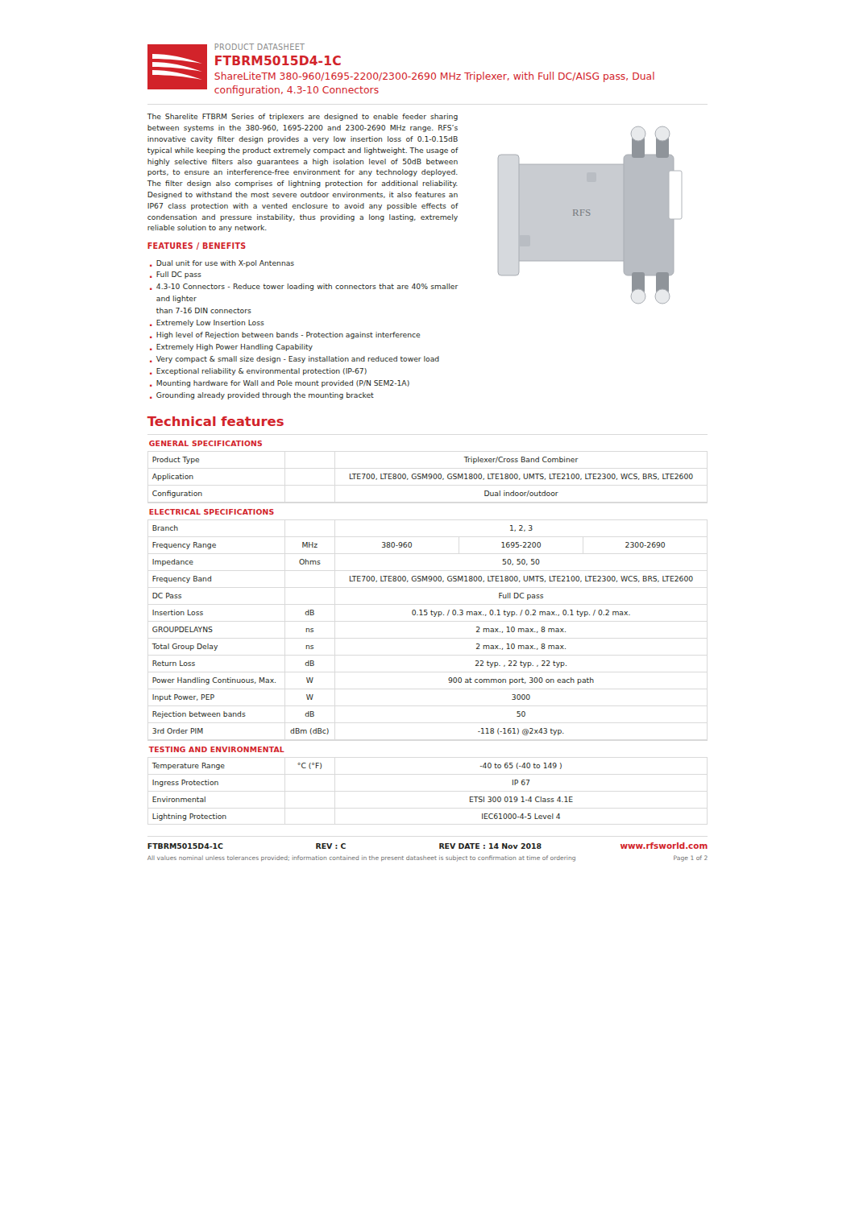PRODUCT DATASHEET
FTBRM5015D4-1C
ShareLiteTM 380-960/1695-2200/2300-2690 MHz Triplexer, with Full DC/AISG pass, Dual configuration, 4.3-10 Connectors
The Sharelite FTBRM Series of triplexers are designed to enable feeder sharing between systems in the 380-960, 1695-2200 and 2300-2690 MHz range. RFS’s innovative cavity filter design provides a very low insertion loss of 0.1-0.15dB typical while keeping the product extremely compact and lightweight. The usage of highly selective filters also guarantees a high isolation level of 50dB between ports, to ensure an interference-free environment for any technology deployed. The filter design also comprises of lightning protection for additional reliability. Designed to withstand the most severe outdoor environments, it also features an IP67 class protection with a vented enclosure to avoid any possible effects of condensation and pressure instability, thus providing a long lasting, extremely reliable solution to any network.
FEATURES / BENEFITS
Dual unit for use with X-pol Antennas
Full DC pass
4.3-10 Connectors - Reduce tower loading with connectors that are 40% smaller and lighterthan 7-16 DIN connectors
Extremely Low Insertion Loss
High level of Rejection between bands - Protection against interference
Extremely High Power Handling Capability
Very compact & small size design - Easy installation and reduced tower load
Exceptional reliability & environmental protection (IP-67)
Mounting hardware for Wall and Pole mount provided (P/N SEM2-1A)
Grounding already provided through the mounting bracket
Technical features
GENERAL SPECIFICATIONS
| Product Type | | Triplexer/Cross Band Combiner |
| Application | | LTE700, LTE800, GSM900, GSM1800, LTE1800, UMTS, LTE2100, LTE2300, WCS, BRS, LTE2600 |
| Configuration | | Dual indoor/outdoor |
ELECTRICAL SPECIFICATIONS
| Branch | | 1, 2, 3 |
| Frequency Range | MHz | 380-960 | 1695-2200 | 2300-2690 |
| Impedance | Ohms | 50, 50, 50 |
| Frequency Band | | LTE700, LTE800, GSM900, GSM1800, LTE1800, UMTS, LTE2100, LTE2300, WCS, BRS, LTE2600 |
| DC Pass | | Full DC pass |
| Insertion Loss | dB | 0.15 typ. / 0.3 max., 0.1 typ. / 0.2 max., 0.1 typ. / 0.2 max. |
| GROUPDELAYNS | ns | 2 max., 10 max., 8 max. |
| Total Group Delay | ns | 2 max., 10 max., 8 max. |
| Return Loss | dB | 22 typ. , 22 typ. , 22 typ. |
| Power Handling Continuous, Max. | W | 900 at common port, 300 on each path |
| Input Power, PEP | W | 3000 |
| Rejection between bands | dB | 50 |
| 3rd Order PIM | dBm (dBc) | -118 (-161) @2x43 typ. |
TESTING AND ENVIRONMENTAL
| Temperature Range | °C (°F) | -40 to 65 (-40 to 149 ) |
| Ingress Protection | | IP 67 |
| Environmental | | ETSI 300 019 1-4 Class 4.1E |
| Lightning Protection | | IEC61000-4-5 Level 4 |
FTBRM5015D4-1C
REV : C
REV DATE : 14 Nov 2018
www.rfsworld.com
All values nominal unless tolerances provided; information contained in the present datasheet is subject to confirmation at time of ordering
Page 1 of 2